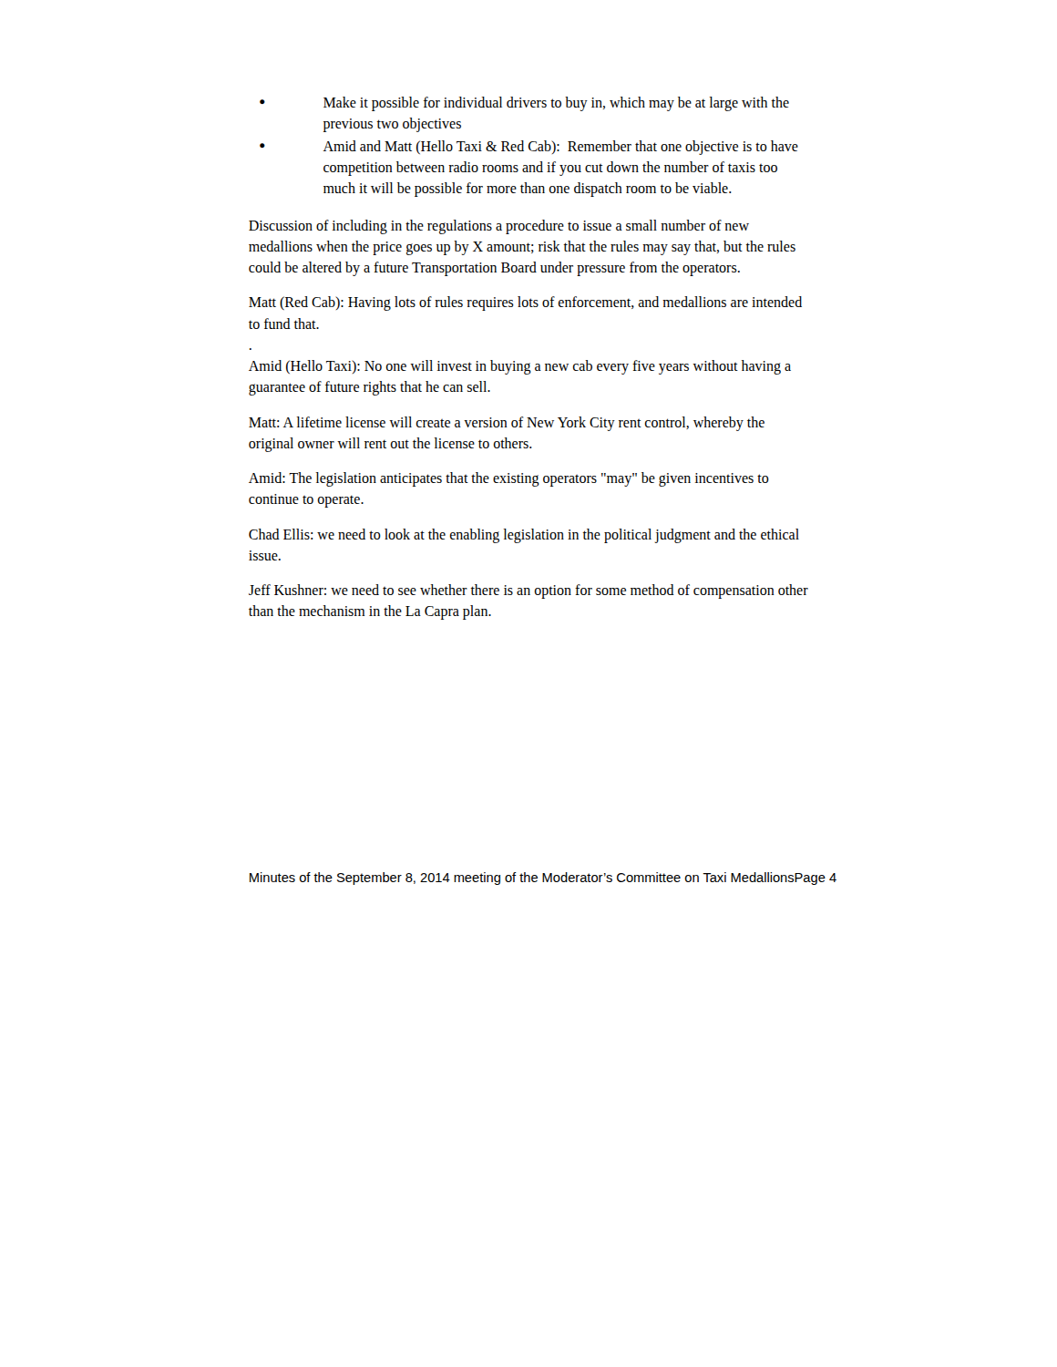Make it possible for individual drivers to buy in, which may be at large with the previous two objectives
Amid and Matt (Hello Taxi & Red Cab): Remember that one objective is to have competition between radio rooms and if you cut down the number of taxis too much it will be possible for more than one dispatch room to be viable.
Discussion of including in the regulations a procedure to issue a small number of new medallions when the price goes up by X amount; risk that the rules may say that, but the rules could be altered by a future Transportation Board under pressure from the operators.
Matt (Red Cab): Having lots of rules requires lots of enforcement, and medallions are intended to fund that.
.
Amid (Hello Taxi): No one will invest in buying a new cab every five years without having a guarantee of future rights that he can sell.
Matt: A lifetime license will create a version of New York City rent control, whereby the original owner will rent out the license to others.
Amid: The legislation anticipates that the existing operators "may" be given incentives to continue to operate.
Chad Ellis: we need to look at the enabling legislation in the political judgment and the ethical issue.
Jeff Kushner: we need to see whether there is an option for some method of compensation other than the mechanism in the La Capra plan.
Minutes of the September 8, 2014 meeting of the Moderator’s Committee on Taxi Medallions Page 4